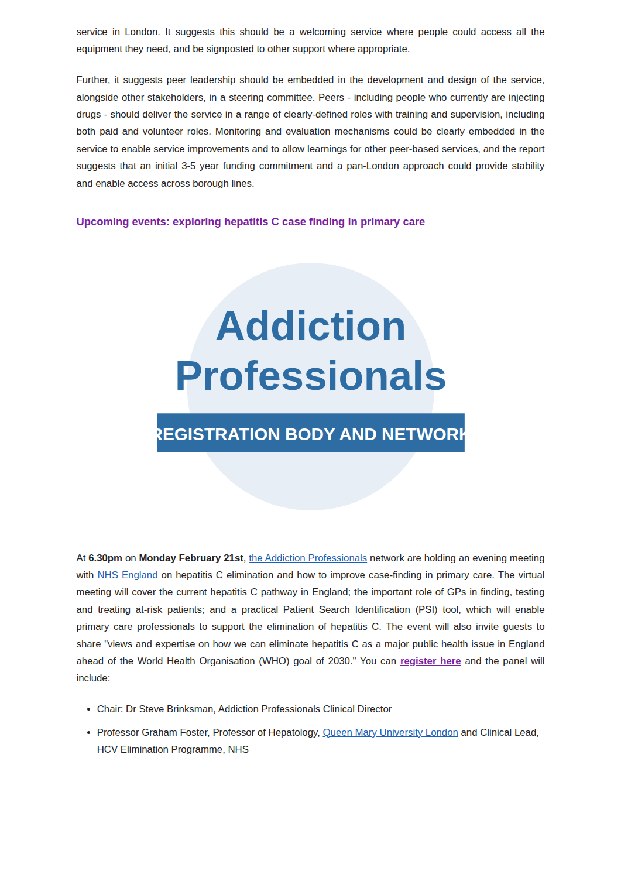service in London. It suggests this should be a welcoming service where people could access all the equipment they need, and be signposted to other support where appropriate.
Further, it suggests peer leadership should be embedded in the development and design of the service, alongside other stakeholders, in a steering committee. Peers - including people who currently are injecting drugs - should deliver the service in a range of clearly-defined roles with training and supervision, including both paid and volunteer roles. Monitoring and evaluation mechanisms could be clearly embedded in the service to enable service improvements and to allow learnings for other peer-based services, and the report suggests that an initial 3-5 year funding commitment and a pan-London approach could provide stability and enable access across borough lines.
Upcoming events: exploring hepatitis C case finding in primary care
Addiction Professionals REGISTRATION BODY AND NETWORK
At 6.30pm on Monday February 21st, the Addiction Professionals network are holding an evening meeting with NHS England on hepatitis C elimination and how to improve case-finding in primary care. The virtual meeting will cover the current hepatitis C pathway in England; the important role of GPs in finding, testing and treating at-risk patients; and a practical Patient Search Identification (PSI) tool, which will enable primary care professionals to support the elimination of hepatitis C. The event will also invite guests to share "views and expertise on how we can eliminate hepatitis C as a major public health issue in England ahead of the World Health Organisation (WHO) goal of 2030." You can register here and the panel will include:
Chair: Dr Steve Brinksman, Addiction Professionals Clinical Director
Professor Graham Foster, Professor of Hepatology, Queen Mary University London and Clinical Lead, HCV Elimination Programme, NHS